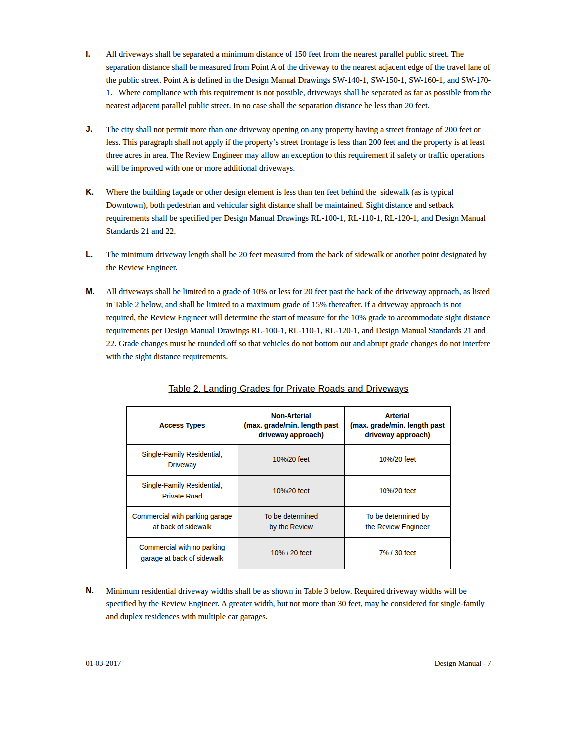I. All driveways shall be separated a minimum distance of 150 feet from the nearest parallel public street. The separation distance shall be measured from Point A of the driveway to the nearest adjacent edge of the travel lane of the public street. Point A is defined in the Design Manual Drawings SW-140-1, SW-150-1, SW-160-1, and SW-170-1. Where compliance with this requirement is not possible, driveways shall be separated as far as possible from the nearest adjacent parallel public street. In no case shall the separation distance be less than 20 feet.
J. The city shall not permit more than one driveway opening on any property having a street frontage of 200 feet or less. This paragraph shall not apply if the property’s street frontage is less than 200 feet and the property is at least three acres in area. The Review Engineer may allow an exception to this requirement if safety or traffic operations will be improved with one or more additional driveways.
K. Where the building façade or other design element is less than ten feet behind the sidewalk (as is typical Downtown), both pedestrian and vehicular sight distance shall be maintained. Sight distance and setback requirements shall be specified per Design Manual Drawings RL-100-1, RL-110-1, RL-120-1, and Design Manual Standards 21 and 22.
L. The minimum driveway length shall be 20 feet measured from the back of sidewalk or another point designated by the Review Engineer.
M. All driveways shall be limited to a grade of 10% or less for 20 feet past the back of the driveway approach, as listed in Table 2 below, and shall be limited to a maximum grade of 15% thereafter. If a driveway approach is not required, the Review Engineer will determine the start of measure for the 10% grade to accommodate sight distance requirements per Design Manual Drawings RL-100-1, RL-110-1, RL-120-1, and Design Manual Standards 21 and 22. Grade changes must be rounded off so that vehicles do not bottom out and abrupt grade changes do not interfere with the sight distance requirements.
Table 2. Landing Grades for Private Roads and Driveways
| Access Types | Non-Arterial (max. grade/min. length past driveway approach) | Arterial (max. grade/min. length past driveway approach) |
| --- | --- | --- |
| Single-Family Residential, Driveway | 10%/20 feet | 10%/20 feet |
| Single-Family Residential, Private Road | 10%/20 feet | 10%/20 feet |
| Commercial with parking garage at back of sidewalk | To be determined by the Review | To be determined by the Review Engineer |
| Commercial with no parking garage at back of sidewalk | 10% / 20 feet | 7% / 30 feet |
N. Minimum residential driveway widths shall be as shown in Table 3 below. Required driveway widths will be specified by the Review Engineer. A greater width, but not more than 30 feet, may be considered for single-family and duplex residences with multiple car garages.
01-03-2017 Design Manual - 7